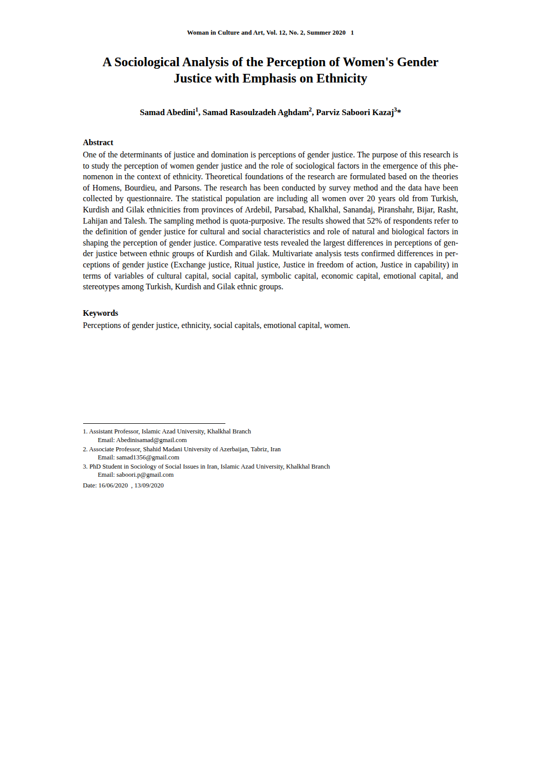Woman in Culture and Art, Vol. 12, No. 2, Summer 2020 1
A Sociological Analysis of the Perception of Women's Gender Justice with Emphasis on Ethnicity
Samad Abedini1, Samad Rasoulzadeh Aghdam2, Parviz Saboori Kazaj3*
Abstract
One of the determinants of justice and domination is perceptions of gender justice. The purpose of this research is to study the perception of women gender justice and the role of sociological factors in the emergence of this phenomenon in the context of ethnicity. Theoretical foundations of the research are formulated based on the theories of Homens, Bourdieu, and Parsons. The research has been conducted by survey method and the data have been collected by questionnaire. The statistical population are including all women over 20 years old from Turkish, Kurdish and Gilak ethnicities from provinces of Ardebil, Parsabad, Khalkhal, Sanandaj, Piranshahr, Bijar, Rasht, Lahijan and Talesh. The sampling method is quota-purposive. The results showed that 52% of respondents refer to the definition of gender justice for cultural and social characteristics and role of natural and biological factors in shaping the perception of gender justice. Comparative tests revealed the largest differences in perceptions of gender justice between ethnic groups of Kurdish and Gilak. Multivariate analysis tests confirmed differences in perceptions of gender justice (Exchange justice, Ritual justice, Justice in freedom of action, Justice in capability) in terms of variables of cultural capital, social capital, symbolic capital, economic capital, emotional capital, and stereotypes among Turkish, Kurdish and Gilak ethnic groups.
Keywords
Perceptions of gender justice, ethnicity, social capitals, emotional capital, women.
1. Assistant Professor, Islamic Azad University, Khalkhal Branch Email: Abedinisamad@gmail.com
2. Associate Professor, Shahid Madani University of Azerbaijan, Tabriz, Iran Email: samad1356@gmail.com
3. PhD Student in Sociology of Social Issues in Iran, Islamic Azad University, Khalkhal Branch Email: saboori.p@gmail.com
Date: 16/06/2020 , 13/09/2020